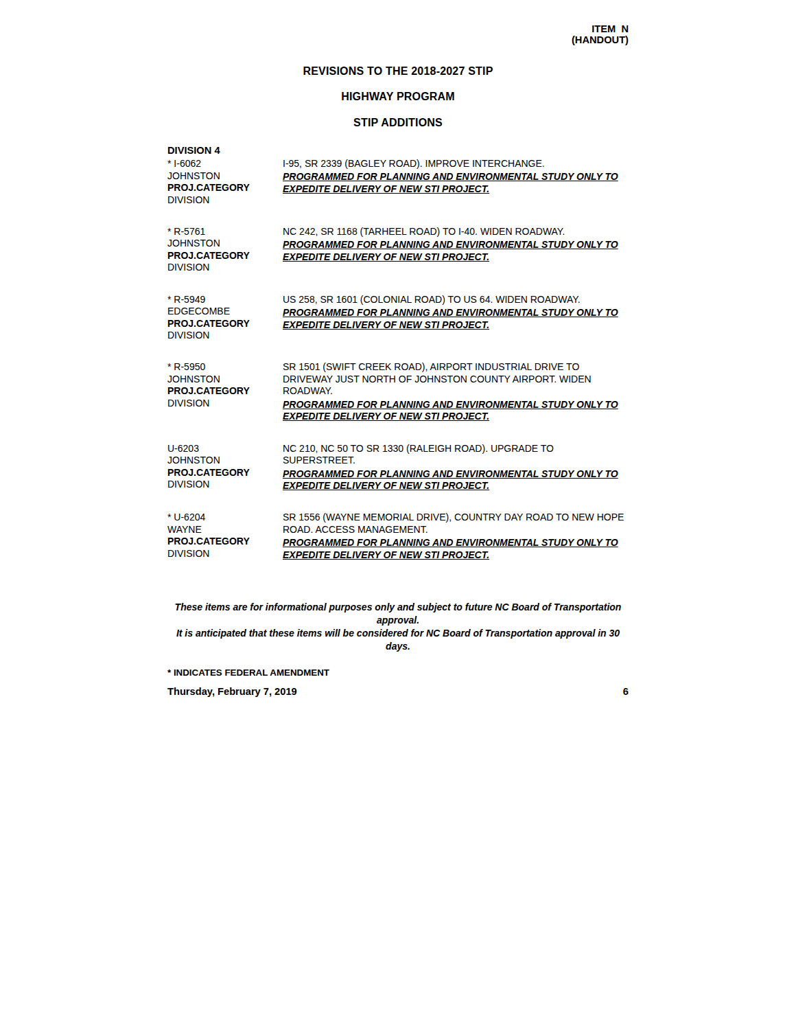ITEM N
(HANDOUT)
REVISIONS TO THE 2018-2027 STIP
HIGHWAY PROGRAM
STIP ADDITIONS
DIVISION 4
| * I-6062 JOHNSTON PROJ.CATEGORY DIVISION | I-95, SR 2339 (BAGLEY ROAD). IMPROVE INTERCHANGE. PROGRAMMED FOR PLANNING AND ENVIRONMENTAL STUDY ONLY TO EXPEDITE DELIVERY OF NEW STI PROJECT. |
| * R-5761 JOHNSTON PROJ.CATEGORY DIVISION | NC 242, SR 1168 (TARHEEL ROAD) TO I-40. WIDEN ROADWAY. PROGRAMMED FOR PLANNING AND ENVIRONMENTAL STUDY ONLY TO EXPEDITE DELIVERY OF NEW STI PROJECT. |
| * R-5949 EDGECOMBE PROJ.CATEGORY DIVISION | US 258, SR 1601 (COLONIAL ROAD) TO US 64. WIDEN ROADWAY. PROGRAMMED FOR PLANNING AND ENVIRONMENTAL STUDY ONLY TO EXPEDITE DELIVERY OF NEW STI PROJECT. |
| * R-5950 JOHNSTON PROJ.CATEGORY DIVISION | SR 1501 (SWIFT CREEK ROAD), AIRPORT INDUSTRIAL DRIVE TO DRIVEWAY JUST NORTH OF JOHNSTON COUNTY AIRPORT. WIDEN ROADWAY. PROGRAMMED FOR PLANNING AND ENVIRONMENTAL STUDY ONLY TO EXPEDITE DELIVERY OF NEW STI PROJECT. |
| U-6203 JOHNSTON PROJ.CATEGORY DIVISION | NC 210, NC 50 TO SR 1330 (RALEIGH ROAD). UPGRADE TO SUPERSTREET. PROGRAMMED FOR PLANNING AND ENVIRONMENTAL STUDY ONLY TO EXPEDITE DELIVERY OF NEW STI PROJECT. |
| * U-6204 WAYNE PROJ.CATEGORY DIVISION | SR 1556 (WAYNE MEMORIAL DRIVE), COUNTRY DAY ROAD TO NEW HOPE ROAD. ACCESS MANAGEMENT. PROGRAMMED FOR PLANNING AND ENVIRONMENTAL STUDY ONLY TO EXPEDITE DELIVERY OF NEW STI PROJECT. |
These items are for informational purposes only and subject to future NC Board of Transportation approval.
It is anticipated that these items will be considered for NC Board of Transportation approval in 30 days.
* INDICATES FEDERAL AMENDMENT
Thursday, February 7, 2019 6